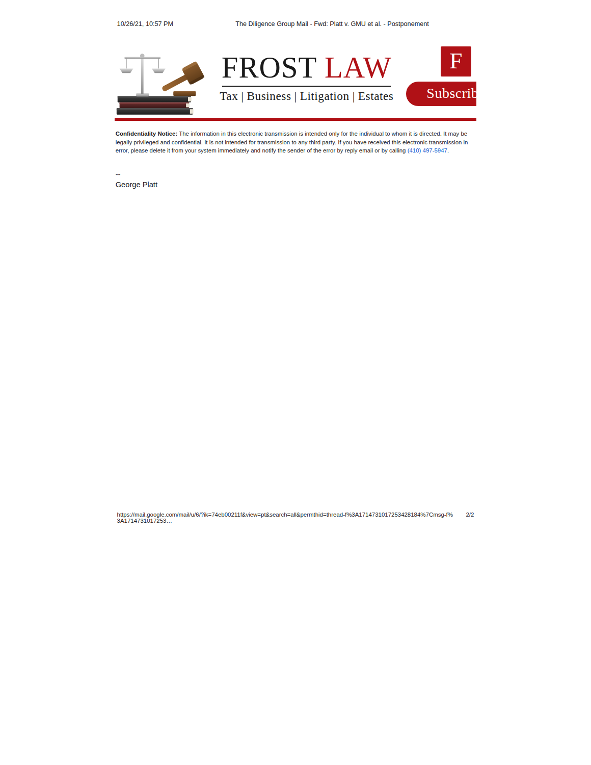10/26/21, 10:57 PM
The Diligence Group Mail - Fwd: Platt v. GMU et al. - Postponement
FROST LAW
Tax|Business|Litigation|Estates
F
Subscribe
Confidentiality Notice: The information in this electronic transmission is intended only for the individual to whom it is directed. It may be legally privileged and confidential. It is not intended for transmission to any third party. If you have received this electronic transmission in error, please delete it from your system immediately and notify the sender of the error by reply email or by calling (410) 497-5947.
--
George Platt
https://mail.google.com/mail/u/6/?ik=74eb00211f&view=pt&search=all&permthid=thread-f%3A1714731017253428184%7Cmsg-f%3A1714731017253…
2/2